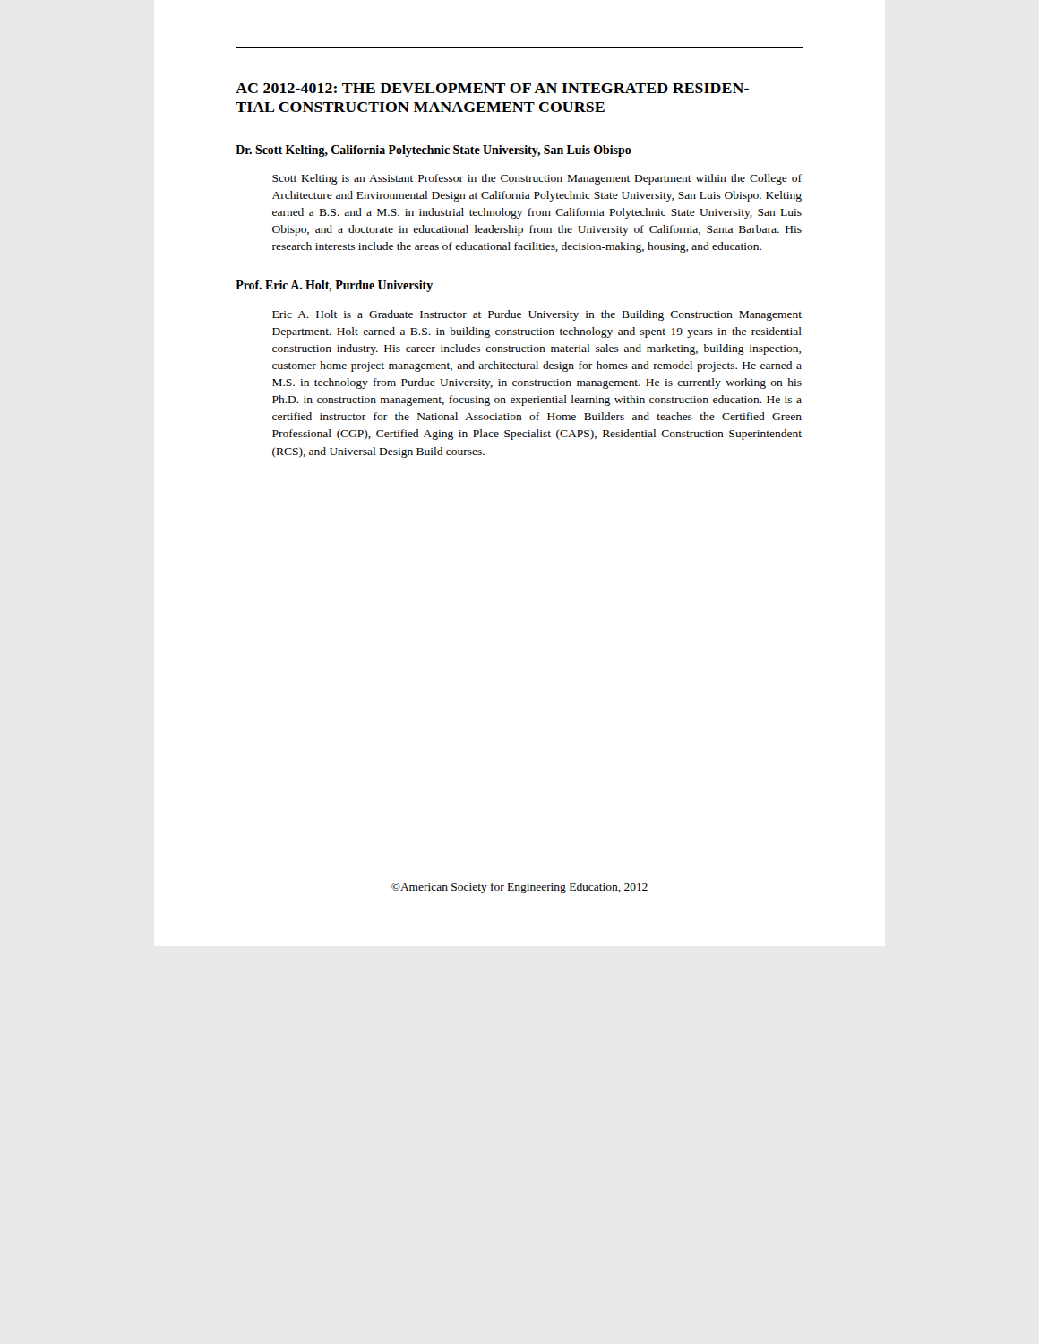AC 2012-4012: THE DEVELOPMENT OF AN INTEGRATED RESIDEN-
TIAL CONSTRUCTION MANAGEMENT COURSE
Dr. Scott Kelting, California Polytechnic State University, San Luis Obispo
Scott Kelting is an Assistant Professor in the Construction Management Department within the College of Architecture and Environmental Design at California Polytechnic State University, San Luis Obispo. Kelting earned a B.S. and a M.S. in industrial technology from California Polytechnic State University, San Luis Obispo, and a doctorate in educational leadership from the University of California, Santa Barbara. His research interests include the areas of educational facilities, decision-making, housing, and education.
Prof. Eric A. Holt, Purdue University
Eric A. Holt is a Graduate Instructor at Purdue University in the Building Construction Management Department. Holt earned a B.S. in building construction technology and spent 19 years in the residential construction industry. His career includes construction material sales and marketing, building inspection, customer home project management, and architectural design for homes and remodel projects. He earned a M.S. in technology from Purdue University, in construction management. He is currently working on his Ph.D. in construction management, focusing on experiential learning within construction education. He is a certified instructor for the National Association of Home Builders and teaches the Certified Green Professional (CGP), Certified Aging in Place Specialist (CAPS), Residential Construction Superintendent (RCS), and Universal Design Build courses.
©American Society for Engineering Education, 2012